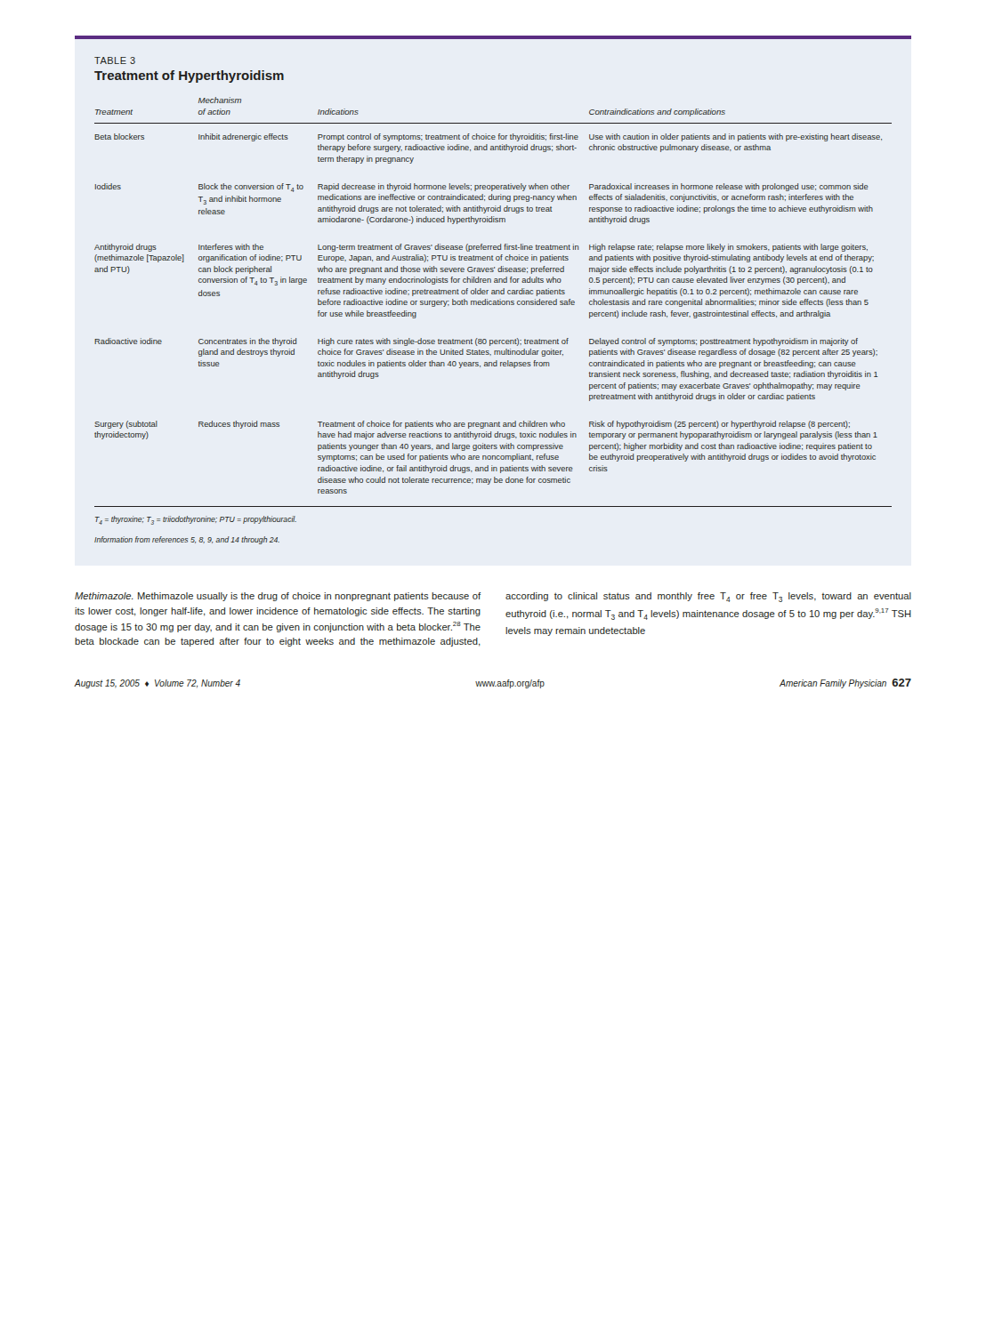TABLE 3
Treatment of Hyperthyroidism
| Treatment | Mechanism of action | Indications | Contraindications and complications |
| --- | --- | --- | --- |
| Beta blockers | Inhibit adrenergic effects | Prompt control of symptoms; treatment of choice for thyroiditis; first-line therapy before surgery, radioactive iodine, and antithyroid drugs; short-term therapy in pregnancy | Use with caution in older patients and in patients with pre-existing heart disease, chronic obstructive pulmonary disease, or asthma |
| Iodides | Block the conversion of T 4 to T 3 and inhibit hormone release | Rapid decrease in thyroid hormone levels; preoperatively when other medications are ineffective or contraindicated; during preg-nancy when antithyroid drugs are not tolerated; with antithyroid drugs to treat amiodarone- (Cordarone-) induced hyperthyroidism | Paradoxical increases in hormone release with prolonged use; common side effects of sialadenitis, conjunctivitis, or acneform rash; interferes with the response to radioactive iodine; prolongs the time to achieve euthyroidism with antithyroid drugs |
| Antithyroid drugs (methimazole [Tapazole] and PTU) | Interferes with the organification of iodine; PTU can block peripheral conversion of T 4 to T 3 in large doses | Long-term treatment of Graves' disease (preferred first-line treatment in Europe, Japan, and Australia); PTU is treatment of choice in patients who are pregnant and those with severe Graves' disease; preferred treatment by many endocrinologists for children and for adults who refuse radioactive iodine; pretreatment of older and cardiac patients before radioactive iodine or surgery; both medications considered safe for use while breastfeeding | High relapse rate; relapse more likely in smokers, patients with large goiters, and patients with positive thyroid-stimulating antibody levels at end of therapy; major side effects include polyarthritis (1 to 2 percent), agranulocytosis (0.1 to 0.5 percent); PTU can cause elevated liver enzymes (30 percent), and immunoallergic hepatitis (0.1 to 0.2 percent); methimazole can cause rare cholestasis and rare congenital abnormalities; minor side effects (less than 5 percent) include rash, fever, gastrointestinal effects, and arthralgia |
| Radioactive iodine | Concentrates in the thyroid gland and destroys thyroid tissue | High cure rates with single-dose treatment (80 percent); treatment of choice for Graves' disease in the United States, multinodular goiter, toxic nodules in patients older than 40 years, and relapses from antithyroid drugs | Delayed control of symptoms; posttreatment hypothyroidism in majority of patients with Graves' disease regardless of dosage (82 percent after 25 years); contraindicated in patients who are pregnant or breastfeeding; can cause transient neck soreness, flushing, and decreased taste; radiation thyroiditis in 1 percent of patients; may exacerbate Graves' ophthalmopathy; may require pretreatment with antithyroid drugs in older or cardiac patients |
| Surgery (subtotal thyroidectomy) | Reduces thyroid mass | Treatment of choice for patients who are pregnant and children who have had major adverse reactions to antithyroid drugs, toxic nodules in patients younger than 40 years, and large goiters with compressive symptoms; can be used for patients who are noncompliant, refuse radioactive iodine, or fail antithyroid drugs, and in patients with severe disease who could not tolerate recurrence; may be done for cosmetic reasons | Risk of hypothyroidism (25 percent) or hyperthyroid relapse (8 percent); temporary or permanent hypoparathyroidism or laryngeal paralysis (less than 1 percent); higher morbidity and cost than radioactive iodine; requires patient to be euthyroid preoperatively with antithyroid drugs or iodides to avoid thyrotoxic crisis |
T4 = thyroxine; T3 = triiodothyronine; PTU = propylthiouracil.
Information from references 5, 8, 9, and 14 through 24.
Methimazole. Methimazole usually is the drug of choice in nonpregnant patients because of its lower cost, longer half-life, and lower incidence of hematologic side effects. The starting dosage is 15 to 30 mg per day, and it can be given in conjunction with a beta blocker.28 The beta blockade can be tapered after four to eight weeks and the methimazole adjusted, according to clinical status and monthly free T4 or free T3 levels, toward an eventual euthyroid (i.e., normal T3 and T4 levels) maintenance dosage of 5 to 10 mg per day.9,17 TSH levels may remain undetectable
August 15, 2005 ♦ Volume 72, Number 4
www.aafp.org/afp
American Family Physician627